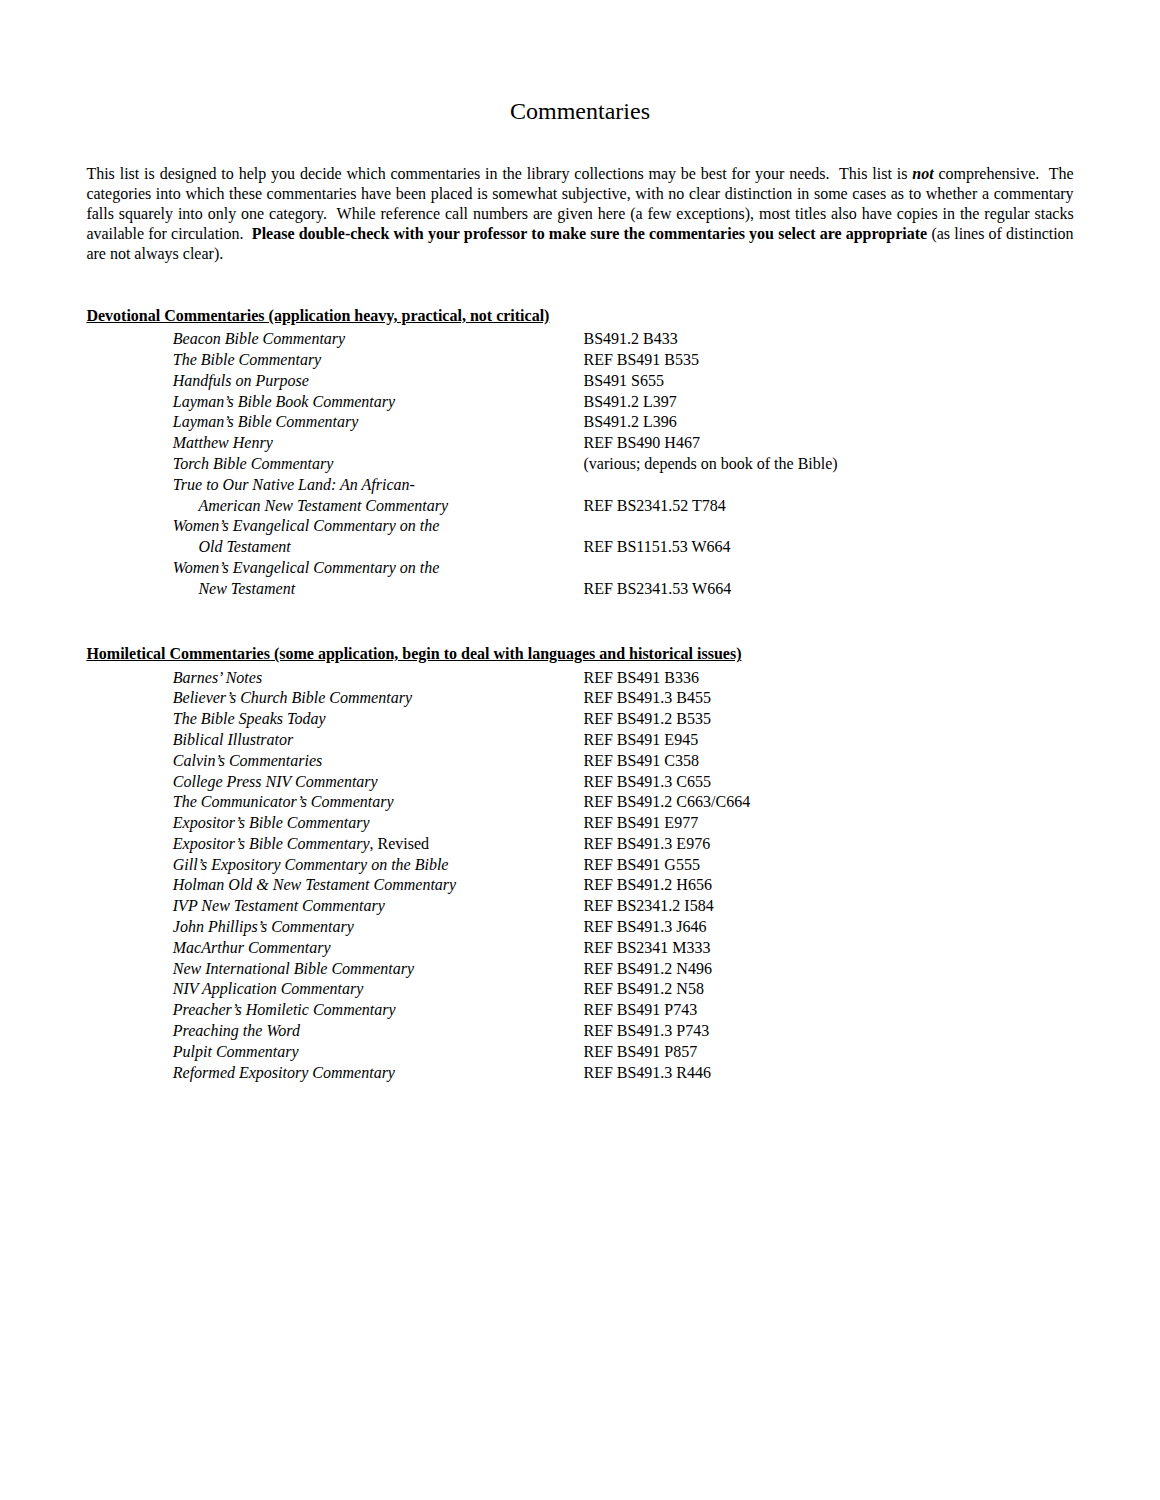Commentaries
This list is designed to help you decide which commentaries in the library collections may be best for your needs. This list is not comprehensive. The categories into which these commentaries have been placed is somewhat subjective, with no clear distinction in some cases as to whether a commentary falls squarely into only one category. While reference call numbers are given here (a few exceptions), most titles also have copies in the regular stacks available for circulation. Please double-check with your professor to make sure the commentaries you select are appropriate (as lines of distinction are not always clear).
Devotional Commentaries (application heavy, practical, not critical)
| Beacon Bible Commentary | BS491.2 B433 |
| The Bible Commentary | REF BS491 B535 |
| Handfuls on Purpose | BS491 S655 |
| Layman’s Bible Book Commentary | BS491.2 L397 |
| Layman’s Bible Commentary | BS491.2 L396 |
| Matthew Henry | REF BS490 H467 |
| Torch Bible Commentary | (various; depends on book of the Bible) |
| True to Our Native Land: An African- | |
| American New Testament Commentary | REF BS2341.52 T784 |
| Women’s Evangelical Commentary on the | |
| Old Testament | REF BS1151.53 W664 |
| Women’s Evangelical Commentary on the | |
| New Testament | REF BS2341.53 W664 |
Homiletical Commentaries (some application, begin to deal with languages and historical issues)
| Barnes’ Notes | REF BS491 B336 |
| Believer’s Church Bible Commentary | REF BS491.3 B455 |
| The Bible Speaks Today | REF BS491.2 B535 |
| Biblical Illustrator | REF BS491 E945 |
| Calvin’s Commentaries | REF BS491 C358 |
| College Press NIV Commentary | REF BS491.3 C655 |
| The Communicator’s Commentary | REF BS491.2 C663/C664 |
| Expositor’s Bible Commentary | REF BS491 E977 |
| Expositor’s Bible Commentary , Revised | REF BS491.3 E976 |
| Gill’s Expository Commentary on the Bible | REF BS491 G555 |
| Holman Old & New Testament Commentary | REF BS491.2 H656 |
| IVP New Testament Commentary | REF BS2341.2 I584 |
| John Phillips’s Commentary | REF BS491.3 J646 |
| MacArthur Commentary | REF BS2341 M333 |
| New International Bible Commentary | REF BS491.2 N496 |
| NIV Application Commentary | REF BS491.2 N58 |
| Preacher’s Homiletic Commentary | REF BS491 P743 |
| Preaching the Word | REF BS491.3 P743 |
| Pulpit Commentary | REF BS491 P857 |
| Reformed Expository Commentary | REF BS491.3 R446 |